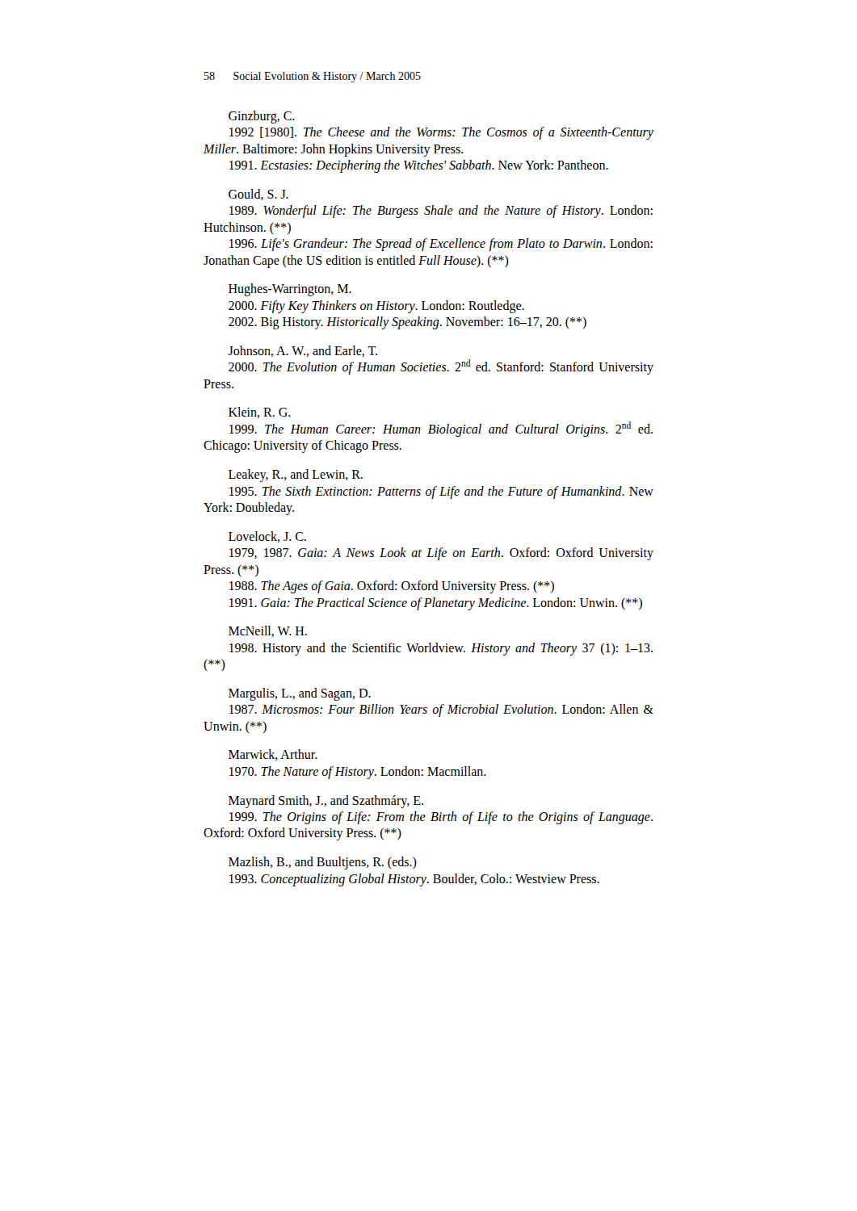58 Social Evolution & History / March 2005
Ginzburg, C.
1992 [1980]. The Cheese and the Worms: The Cosmos of a Sixteenth-Century Miller. Baltimore: John Hopkins University Press.
1991. Ecstasies: Deciphering the Witches' Sabbath. New York: Pantheon.
Gould, S. J.
1989. Wonderful Life: The Burgess Shale and the Nature of History. London: Hutchinson. (**)
1996. Life's Grandeur: The Spread of Excellence from Plato to Darwin. London: Jonathan Cape (the US edition is entitled Full House). (**)
Hughes-Warrington, M.
2000. Fifty Key Thinkers on History. London: Routledge.
2002. Big History. Historically Speaking. November: 16–17, 20. (**)
Johnson, A. W., and Earle, T.
2000. The Evolution of Human Societies. 2nd ed. Stanford: Stanford University Press.
Klein, R. G.
1999. The Human Career: Human Biological and Cultural Origins. 2nd ed. Chicago: University of Chicago Press.
Leakey, R., and Lewin, R.
1995. The Sixth Extinction: Patterns of Life and the Future of Humankind. New York: Doubleday.
Lovelock, J. C.
1979, 1987. Gaia: A News Look at Life on Earth. Oxford: Oxford University Press. (**)
1988. The Ages of Gaia. Oxford: Oxford University Press. (**)
1991. Gaia: The Practical Science of Planetary Medicine. London: Unwin. (**)
McNeill, W. H.
1998. History and the Scientific Worldview. History and Theory 37 (1): 1–13. (**)
Margulis, L., and Sagan, D.
1987. Microsmos: Four Billion Years of Microbial Evolution. London: Allen & Unwin. (**)
Marwick, Arthur.
1970. The Nature of History. London: Macmillan.
Maynard Smith, J., and Szathmáry, E.
1999. The Origins of Life: From the Birth of Life to the Origins of Language. Oxford: Oxford University Press. (**)
Mazlish, B., and Buultjens, R. (eds.)
1993. Conceptualizing Global History. Boulder, Colo.: Westview Press.